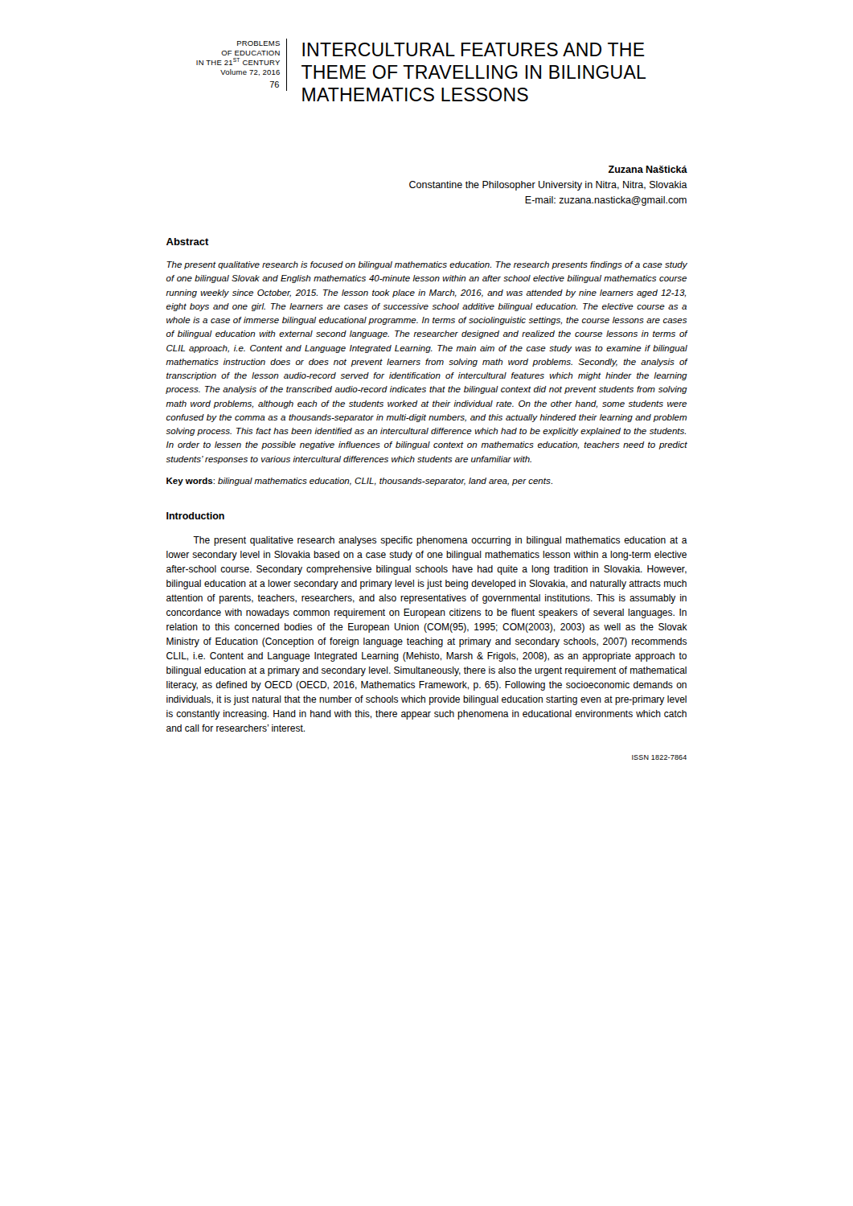Problems
of Education
in the 21st Century
Volume 72, 2016
76
Intercultural Features and the Theme of Travelling in Bilingual Mathematics Lessons
Zuzana Naštická
Constantine the Philosopher University in Nitra, Nitra, Slovakia
E-mail: zuzana.nasticka@gmail.com
Abstract
The present qualitative research is focused on bilingual mathematics education. The research presents findings of a case study of one bilingual Slovak and English mathematics 40-minute lesson within an after school elective bilingual mathematics course running weekly since October, 2015. The lesson took place in March, 2016, and was attended by nine learners aged 12-13, eight boys and one girl. The learners are cases of successive school additive bilingual education. The elective course as a whole is a case of immerse bilingual educational programme. In terms of sociolinguistic settings, the course lessons are cases of bilingual education with external second language. The researcher designed and realized the course lessons in terms of CLIL approach, i.e. Content and Language Integrated Learning. The main aim of the case study was to examine if bilingual mathematics instruction does or does not prevent learners from solving math word problems. Secondly, the analysis of transcription of the lesson audio-record served for identification of intercultural features which might hinder the learning process. The analysis of the transcribed audio-record indicates that the bilingual context did not prevent students from solving math word problems, although each of the students worked at their individual rate. On the other hand, some students were confused by the comma as a thousands-separator in multi-digit numbers, and this actually hindered their learning and problem solving process. This fact has been identified as an intercultural difference which had to be explicitly explained to the students. In order to lessen the possible negative influences of bilingual context on mathematics education, teachers need to predict students’ responses to various intercultural differences which students are unfamiliar with.
Key words: bilingual mathematics education, CLIL, thousands-separator, land area, per cents.
Introduction
The present qualitative research analyses specific phenomena occurring in bilingual mathematics education at a lower secondary level in Slovakia based on a case study of one bilingual mathematics lesson within a long-term elective after-school course. Secondary comprehensive bilingual schools have had quite a long tradition in Slovakia. However, bilingual education at a lower secondary and primary level is just being developed in Slovakia, and naturally attracts much attention of parents, teachers, researchers, and also representatives of governmental institutions. This is assumably in concordance with nowadays common requirement on European citizens to be fluent speakers of several languages. In relation to this concerned bodies of the European Union (COM(95), 1995; COM(2003), 2003) as well as the Slovak Ministry of Education (Conception of foreign language teaching at primary and secondary schools, 2007) recommends CLIL, i.e. Content and Language Integrated Learning (Mehisto, Marsh & Frigols, 2008), as an appropriate approach to bilingual education at a primary and secondary level. Simultaneously, there is also the urgent requirement of mathematical literacy, as defined by OECD (OECD, 2016, Mathematics Framework, p. 65). Following the socioeconomic demands on individuals, it is just natural that the number of schools which provide bilingual education starting even at pre-primary level is constantly increasing. Hand in hand with this, there appear such phenomena in educational environments which catch and call for researchers’ interest.
ISSN 1822-7864